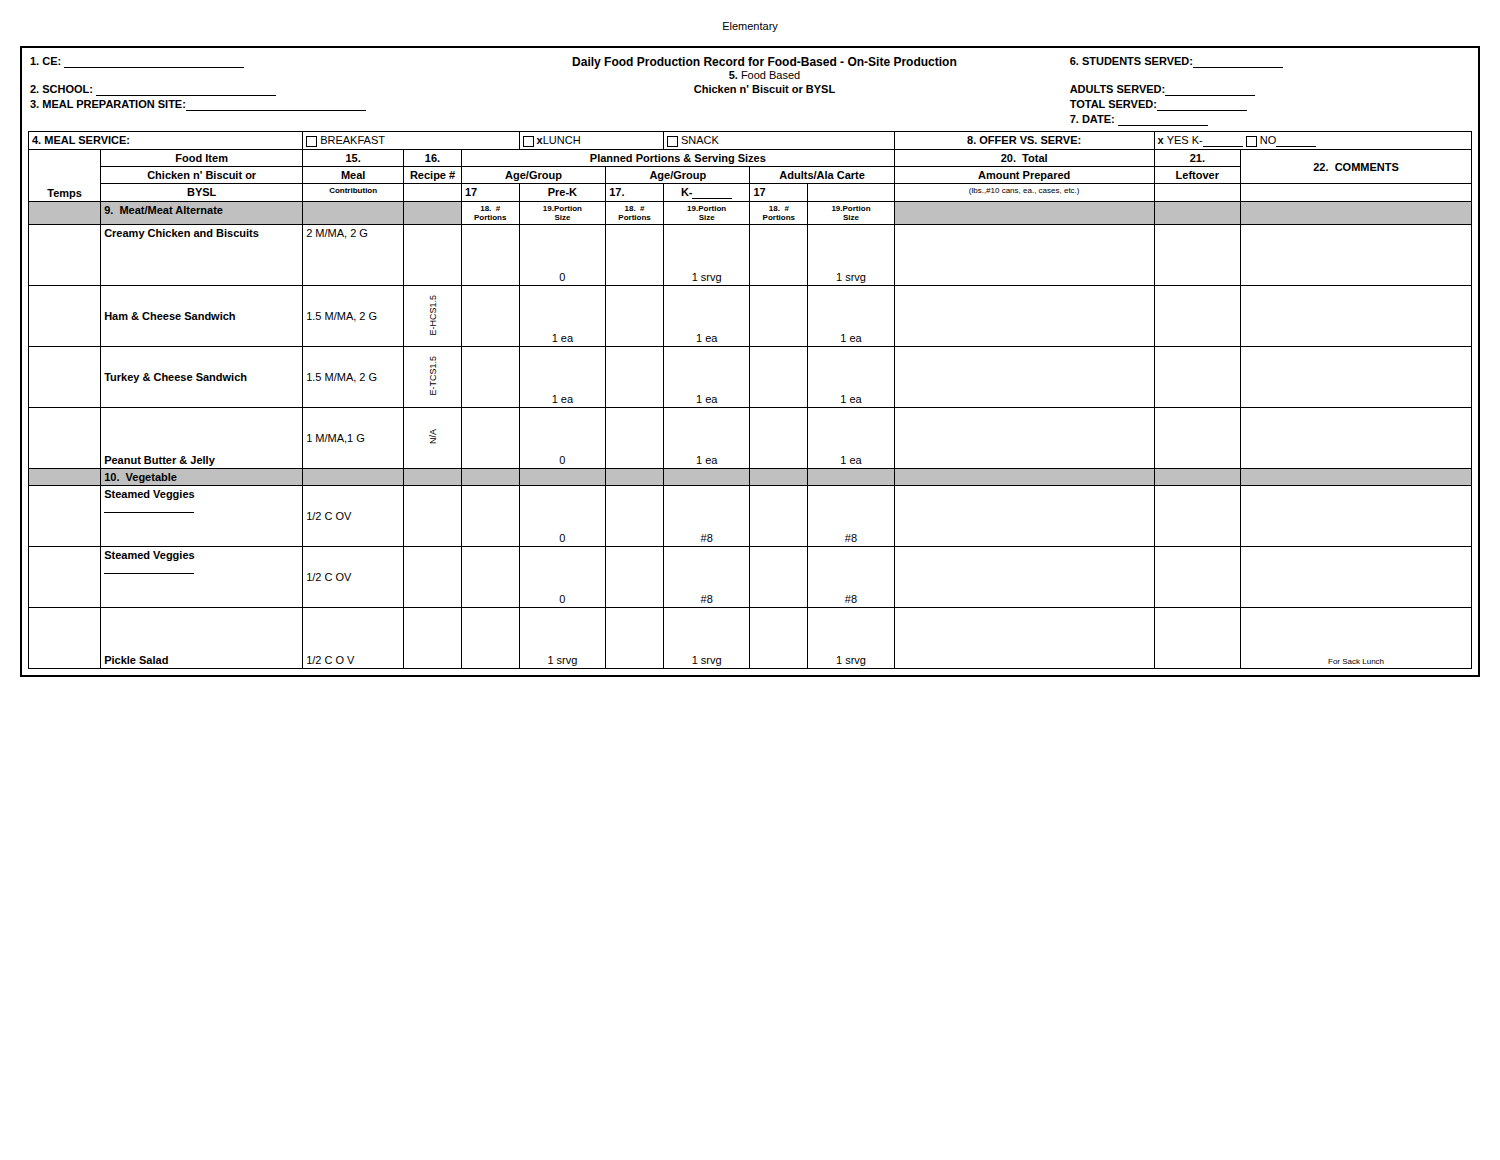Elementary
| 1. CE: | Daily Food Production Record for Food-Based - On-Site Production 5. Food Based | 6. STUDENTS SERVED: |
| 2. SCHOOL: | Chicken n' Biscuit or BYSL | ADULTS SERVED: |
| 3. MEAL PREPARATION SITE: | | TOTAL SERVED: |
| | | 7. DATE: |
| 4. MEAL SERVICE: | BREAKFAST | x LUNCH | SNACK | 8. OFFER VS. SERVE: | x YES K- NO |
| Temps | Food Item | 15. | 16. | Planned Portions & Serving Sizes | 20. Total | 21. | 22. COMMENTS |
| Chicken n' Biscuit or | Meal | Recipe # | Age/Group | Age/Group | Adults/Ala Carte | Amount Prepared | Leftover |
| BYSL | Contribution | | 17 | Pre-K | 17. | K- | 17 | | (lbs.,#10 cans, ea., cases, etc.) | | |
| | 9. Meat/Meat Alternate | | | 18. # Portions | 19.Portion Size | 18. # Portions | 19.Portion Size | 18. # Portions | 19.Portion Size | | | |
| | Creamy Chicken and Biscuits | 2 M/MA, 2 G | | | 0 | | 1 srvg | | 1 srvg | | | |
| | Ham & Cheese Sandwich | 1.5 M/MA, 2 G | E-HCS1.5 | | 1 ea | | 1 ea | | 1 ea | | | |
| | Turkey & Cheese Sandwich | 1.5 M/MA, 2 G | E-TCS1.5 | | 1 ea | | 1 ea | | 1 ea | | | |
| | Peanut Butter & Jelly | 1 M/MA,1 G | N/A | | 0 | | 1 ea | | 1 ea | | | |
| | 10. Vegetable | | | | | | | | | | | |
| | Steamed Veggies | 1/2 C OV | | | 0 | | #8 | | #8 | | | |
| | Steamed Veggies | 1/2 C OV | | | 0 | | #8 | | #8 | | | |
| | Pickle Salad | 1/2 C O V | | | 1 srvg | | 1 srvg | | 1 srvg | | | For Sack Lunch |